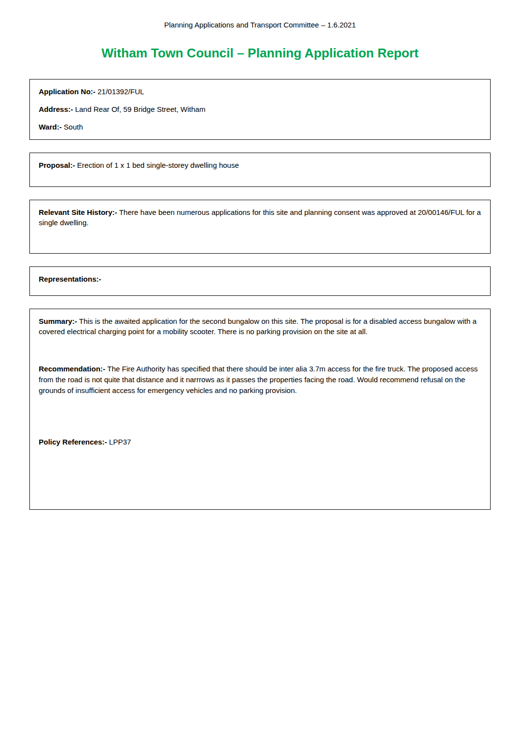Planning Applications and Transport Committee – 1.6.2021
Witham Town Council – Planning Application Report
Application No:- 21/01392/FUL
Address:- Land Rear Of, 59 Bridge Street, Witham
Ward:- South
Proposal:- Erection of 1 x 1 bed single-storey dwelling house
Relevant Site History:- There have been numerous applications for this site and planning consent was approved at 20/00146/FUL for a single dwelling.
Representations:-
Summary:- This is the awaited application for the second bungalow on this site. The proposal is for a disabled access bungalow with a covered electrical charging point for a mobility scooter. There is no parking provision on the site at all.
Recommendation:- The Fire Authority has specified that there should be inter alia 3.7m access for the fire truck. The proposed access from the road is not quite that distance and it narrrows as it passes the properties facing the road. Would recommend refusal on the grounds of insufficient access for emergency vehicles and no parking provision.
Policy References:- LPP37